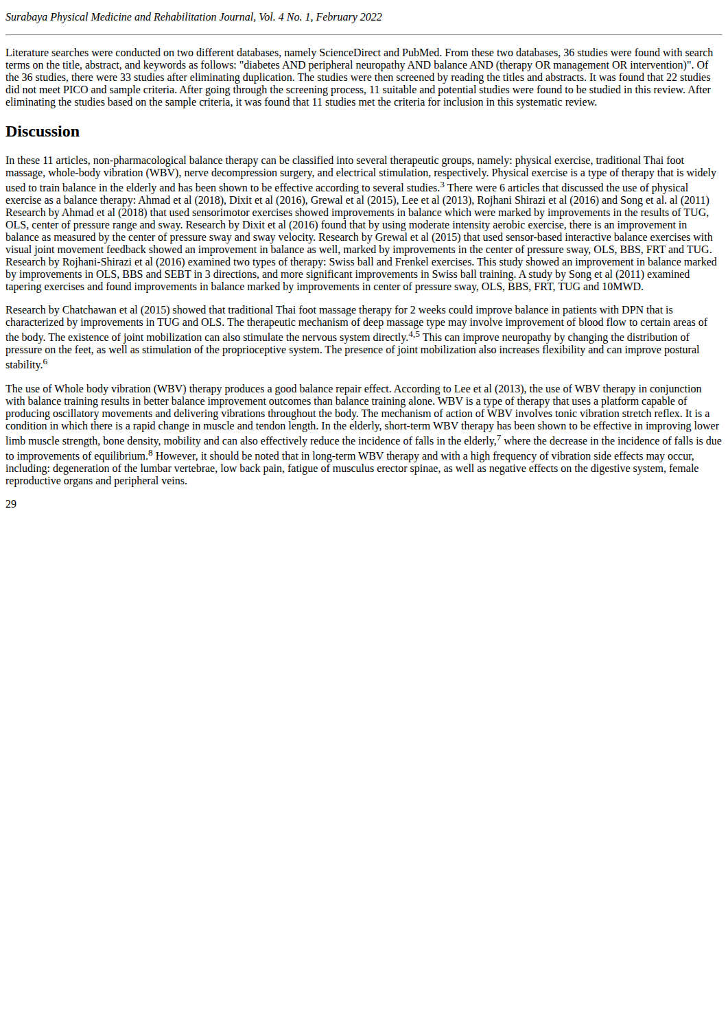Surabaya Physical Medicine and Rehabilitation Journal, Vol. 4 No. 1, February 2022
Literature searches were conducted on two different databases, namely ScienceDirect and PubMed. From these two databases, 36 studies were found with search terms on the title, abstract, and keywords as follows: "diabetes AND peripheral neuropathy AND balance AND (therapy OR management OR intervention)". Of the 36 studies, there were 33 studies after eliminating duplication. The studies were then screened by reading the titles and abstracts. It was found that 22 studies did not meet PICO and sample criteria. After going through the screening process, 11 suitable and potential studies were found to be studied in this review. After eliminating the studies based on the sample criteria, it was found that 11 studies met the criteria for inclusion in this systematic review.
Discussion
In these 11 articles, non-pharmacological balance therapy can be classified into several therapeutic groups, namely: physical exercise, traditional Thai foot massage, whole-body vibration (WBV), nerve decompression surgery, and electrical stimulation, respectively. Physical exercise is a type of therapy that is widely used to train balance in the elderly and has been shown to be effective according to several studies.3 There were 6 articles that discussed the use of physical exercise as a balance therapy: Ahmad et al (2018), Dixit et al (2016), Grewal et al (2015), Lee et al (2013), Rojhani Shirazi et al (2016) and Song et al. al (2011) Research by Ahmad et al (2018) that used sensorimotor exercises showed improvements in balance which were marked by improvements in the results of TUG, OLS, center of pressure range and sway. Research by Dixit et al (2016) found that by using moderate intensity aerobic exercise, there is an improvement in balance as measured by the center of pressure sway and sway velocity. Research by Grewal et al (2015) that used sensor-based interactive balance exercises with visual joint movement feedback showed an improvement in balance as well, marked by improvements in the center of pressure sway, OLS, BBS, FRT and TUG. Research by Rojhani-Shirazi et al (2016) examined two types of therapy: Swiss ball and Frenkel exercises. This study showed an improvement in balance marked by improvements in OLS, BBS and SEBT in 3 directions, and more significant improvements in Swiss ball training. A study by Song et al (2011) examined tapering exercises and found improvements in balance marked by improvements in center of pressure sway, OLS, BBS, FRT, TUG and 10MWD.
Research by Chatchawan et al (2015) showed that traditional Thai foot massage therapy for 2 weeks could improve balance in patients with DPN that is characterized by improvements in TUG and OLS. The therapeutic mechanism of deep massage type may involve improvement of blood flow to certain areas of the body. The existence of joint mobilization can also stimulate the nervous system directly.4,5 This can improve neuropathy by changing the distribution of pressure on the feet, as well as stimulation of the proprioceptive system. The presence of joint mobilization also increases flexibility and can improve postural stability.6
The use of Whole body vibration (WBV) therapy produces a good balance repair effect. According to Lee et al (2013), the use of WBV therapy in conjunction with balance training results in better balance improvement outcomes than balance training alone. WBV is a type of therapy that uses a platform capable of producing oscillatory movements and delivering vibrations throughout the body. The mechanism of action of WBV involves tonic vibration stretch reflex. It is a condition in which there is a rapid change in muscle and tendon length. In the elderly, short-term WBV therapy has been shown to be effective in improving lower limb muscle strength, bone density, mobility and can also effectively reduce the incidence of falls in the elderly,7 where the decrease in the incidence of falls is due to improvements of equilibrium.8 However, it should be noted that in long-term WBV therapy and with a high frequency of vibration side effects may occur, including: degeneration of the lumbar vertebrae, low back pain, fatigue of musculus erector spinae, as well as negative effects on the digestive system, female reproductive organs and peripheral veins.
29